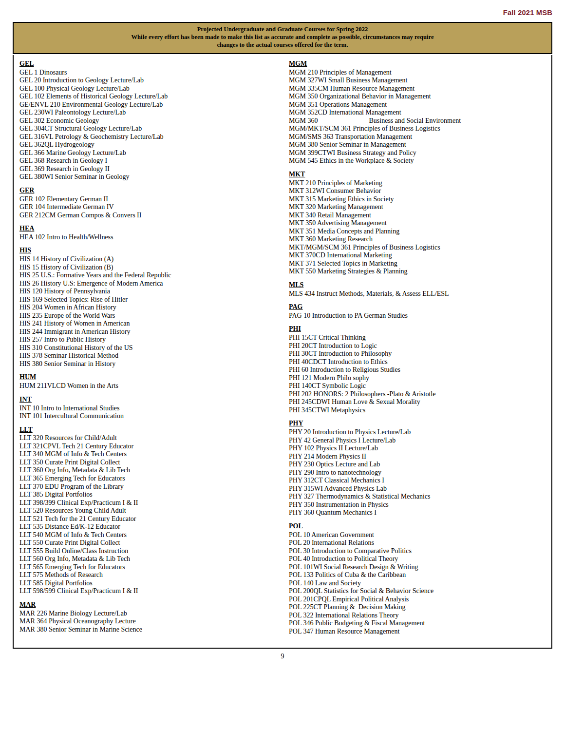Fall 2021 MSB
Projected Undergraduate and Graduate Courses for Spring 2022
While every effort has been made to make this list as accurate and complete as possible, circumstances may require
changes to the actual courses offered for the term.
GEL
GEL 1 Dinosaurs
GEL 20 Introduction to Geology Lecture/Lab
GEL 100 Physical Geology Lecture/Lab
GEL 102 Elements of Historical Geology Lecture/Lab
GE/ENVL 210 Environmental Geology Lecture/Lab
GEL 230WI Paleontology Lecture/Lab
GEL 302 Economic Geology
GEL 304CT Structural Geology Lecture/Lab
GEL 316VL Petrology & Geochemistry Lecture/Lab
GEL 362QL Hydrogeology
GEL 366 Marine Geology Lecture/Lab
GEL 368 Research in Geology I
GEL 369 Research in Geology II
GEL 380WI Senior Seminar in Geology
GER
GER 102 Elementary German II
GER 104 Intermediate German IV
GER 212CM German Compos & Convers II
HEA
HEA 102 Intro to Health/Wellness
HIS
HIS 14 History of Civilization (A)
HIS 15 History of Civilization (B)
HIS 25 U.S.: Formative Years and the Federal Republic
HIS 26 History U.S: Emergence of Modern America
HIS 120 History of Pennsylvania
HIS 169 Selected Topics: Rise of Hitler
HIS 204 Women in African History
HIS 235 Europe of the World Wars
HIS 241 History of Women in American
HIS 244 Immigrant in American History
HIS 257 Intro to Public History
HIS 310 Constitutional History of the US
HIS 378 Seminar Historical Method
HIS 380 Senior Seminar in History
HUM
HUM 211VLCD Women in the Arts
INT
INT 10 Intro to International Studies
INT 101 Intercultural Communication
LLT
LLT 320 Resources for Child/Adult
LLT 321CPVL Tech 21 Century Educator
LLT 340 MGM of Info & Tech Centers
LLT 350 Curate Print Digital Collect
LLT 360 Org Info, Metadata & Lib Tech
LLT 365 Emerging Tech for Educators
LLT 370 EDU Program of the Library
LLT 385 Digital Portfolios
LLT 398/399 Clinical Exp/Practicum I & II
LLT 520 Resources Young Child Adult
LLT 521 Tech for the 21 Century Educator
LLT 535 Distance Ed/K-12 Educator
LLT 540 MGM of Info & Tech Centers
LLT 550 Curate Print Digital Collect
LLT 555 Build Online/Class Instruction
LLT 560 Org Info, Metadata & Lib Tech
LLT 565 Emerging Tech for Educators
LLT 575 Methods of Research
LLT 585 Digital Portfolios
LLT 598/599 Clinical Exp/Practicum I & II
MAR
MAR 226 Marine Biology Lecture/Lab
MAR 364 Physical Oceanography Lecture
MAR 380 Senior Seminar in Marine Science
MGM
MGM 210 Principles of Management
MGM 327WI Small Business Management
MGM 335CM Human Resource Management
MGM 350 Organizational Behavior in Management
MGM 351 Operations Management
MGM 352CD International Management
MGM 360 Business and Social Environment
MGM/MKT/SCM 361 Principles of Business Logistics
MGM/SMS 363 Transportation Management
MGM 380 Senior Seminar in Management
MGM 399CTWI Business Strategy and Policy
MGM 545 Ethics in the Workplace & Society
MKT
MKT 210 Principles of Marketing
MKT 312WI Consumer Behavior
MKT 315 Marketing Ethics in Society
MKT 320 Marketing Management
MKT 340 Retail Management
MKT 350 Advertising Management
MKT 351 Media Concepts and Planning
MKT 360 Marketing Research
MKT/MGM/SCM 361 Principles of Business Logistics
MKT 370CD International Marketing
MKT 371 Selected Topics in Marketing
MKT 550 Marketing Strategies & Planning
MLS
MLS 434 Instruct Methods, Materials, & Assess ELL/ESL
PAG
PAG 10 Introduction to PA German Studies
PHI
PHI 15CT Critical Thinking
PHI 20CT Introduction to Logic
PHI 30CT Introduction to Philosophy
PHI 40CDCT Introduction to Ethics
PHI 60 Introduction to Religious Studies
PHI 121 Modern Philo sophy
PHI 140CT Symbolic Logic
PHI 202 HONORS: 2 Philosophers -Plato & Aristotle
PHI 245CDWI Human Love & Sexual Morality
PHI 345CTWI Metaphysics
PHY
PHY 20 Introduction to Physics Lecture/Lab
PHY 42 General Physics I Lecture/Lab
PHY 102 Physics II Lecture/Lab
PHY 214 Modern Physics II
PHY 230 Optics Lecture and Lab
PHY 290 Intro to nanotechnology
PHY 312CT Classical Mechanics I
PHY 315WI Advanced Physics Lab
PHY 327 Thermodynamics & Statistical Mechanics
PHY 350 Instrumentation in Physics
PHY 360 Quantum Mechanics I
POL
POL 10 American Government
POL 20 International Relations
POL 30 Introduction to Comparative Politics
POL 40 Introduction to Political Theory
POL 101WI Social Research Design & Writing
POL 133 Politics of Cuba & the Caribbean
POL 140 Law and Society
POL 200QL Statistics for Social & Behavior Science
POL 201CPQL Empirical Political Analysis
POL 225CT Planning & Decision Making
POL 322 International Relations Theory
POL 346 Public Budgeting & Fiscal Management
POL 347 Human Resource Management
9